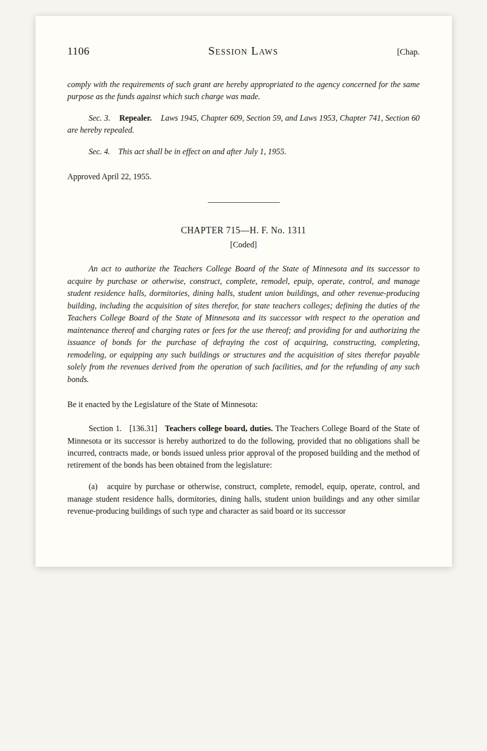1106 Session Laws [Chap.
comply with the requirements of such grant are hereby appropriated to the agency concerned for the same purpose as the funds against which such charge was made.
Sec. 3. Repealer. Laws 1945, Chapter 609, Section 59, and Laws 1953, Chapter 741, Section 60 are hereby repealed.
Sec. 4. This act shall be in effect on and after July 1, 1955.
Approved April 22, 1955.
CHAPTER 715—H. F. No. 1311
[Coded]
An act to authorize the Teachers College Board of the State of Minnesota and its successor to acquire by purchase or otherwise, construct, complete, remodel, epuip, operate, control, and manage student residence halls, dormitories, dining halls, student union buildings, and other revenue-producing building, including the acquisition of sites therefor, for state teachers colleges; defining the duties of the Teachers College Board of the State of Minnesota and its successor with respect to the operation and maintenance thereof and charging rates or fees for the use thereof; and providing for and authorizing the issuance of bonds for the purchase of defraying the cost of acquiring, constructing, completing, remodeling, or equipping any such buildings or structures and the acquisition of sites therefor payable solely from the revenues derived from the operation of such facilities, and for the refunding of any such bonds.
Be it enacted by the Legislature of the State of Minnesota:
Section 1. [136.31] Teachers college board, duties. The Teachers College Board of the State of Minnesota or its successor is hereby authorized to do the following, provided that no obligations shall be incurred, contracts made, or bonds issued unless prior approval of the proposed building and the method of retirement of the bonds has been obtained from the legislature:
(a) acquire by purchase or otherwise, construct, complete, remodel, equip, operate, control, and manage student residence halls, dormitories, dining halls, student union buildings and any other similar revenue-producing buildings of such type and character as said board or its successor